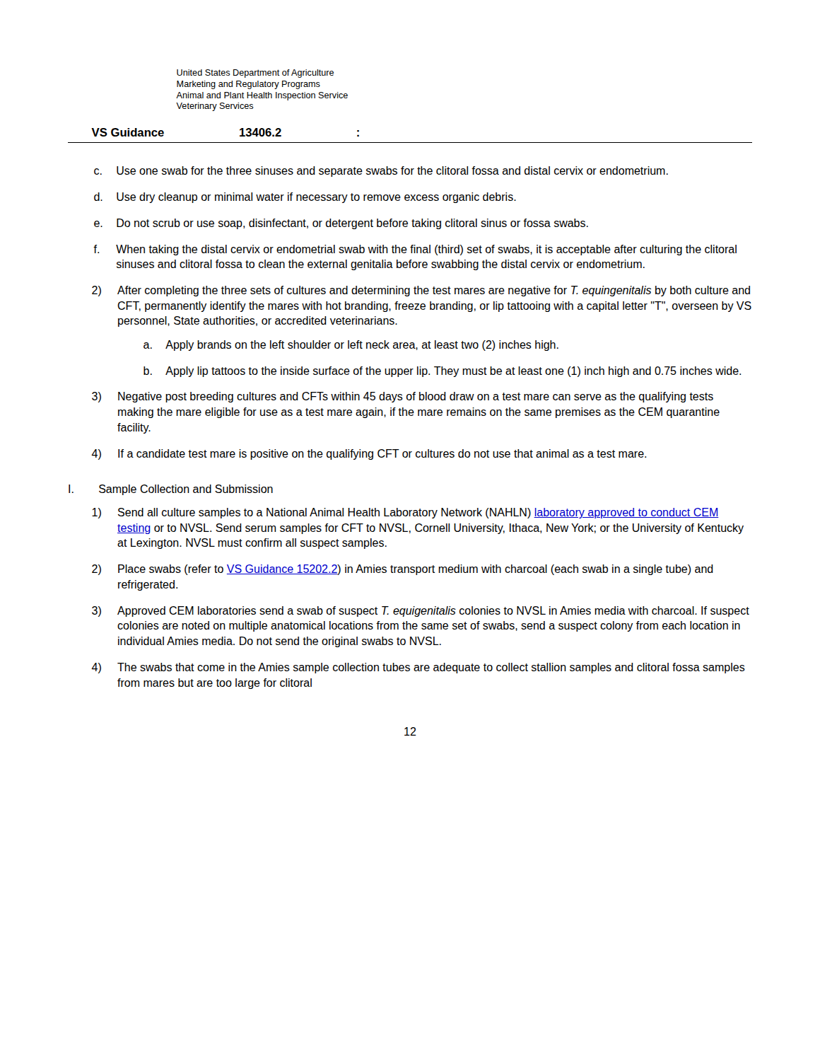United States Department of Agriculture
Marketing and Regulatory Programs
Animal and Plant Health Inspection Service
Veterinary Services
VS Guidance 13406.2 :
c. Use one swab for the three sinuses and separate swabs for the clitoral fossa and distal cervix or endometrium.
d. Use dry cleanup or minimal water if necessary to remove excess organic debris.
e. Do not scrub or use soap, disinfectant, or detergent before taking clitoral sinus or fossa swabs.
f. When taking the distal cervix or endometrial swab with the final (third) set of swabs, it is acceptable after culturing the clitoral sinuses and clitoral fossa to clean the external genitalia before swabbing the distal cervix or endometrium.
2) After completing the three sets of cultures and determining the test mares are negative for T. equingenitalis by both culture and CFT, permanently identify the mares with hot branding, freeze branding, or lip tattooing with a capital letter "T", overseen by VS personnel, State authorities, or accredited veterinarians.
a. Apply brands on the left shoulder or left neck area, at least two (2) inches high.
b. Apply lip tattoos to the inside surface of the upper lip. They must be at least one (1) inch high and 0.75 inches wide.
3) Negative post breeding cultures and CFTs within 45 days of blood draw on a test mare can serve as the qualifying tests making the mare eligible for use as a test mare again, if the mare remains on the same premises as the CEM quarantine facility.
4) If a candidate test mare is positive on the qualifying CFT or cultures do not use that animal as a test mare.
I. Sample Collection and Submission
1) Send all culture samples to a National Animal Health Laboratory Network (NAHLN) laboratory approved to conduct CEM testing or to NVSL. Send serum samples for CFT to NVSL, Cornell University, Ithaca, New York; or the University of Kentucky at Lexington. NVSL must confirm all suspect samples.
2) Place swabs (refer to VS Guidance 15202.2) in Amies transport medium with charcoal (each swab in a single tube) and refrigerated.
3) Approved CEM laboratories send a swab of suspect T. equigenitalis colonies to NVSL in Amies media with charcoal. If suspect colonies are noted on multiple anatomical locations from the same set of swabs, send a suspect colony from each location in individual Amies media. Do not send the original swabs to NVSL.
4) The swabs that come in the Amies sample collection tubes are adequate to collect stallion samples and clitoral fossa samples from mares but are too large for clitoral
12